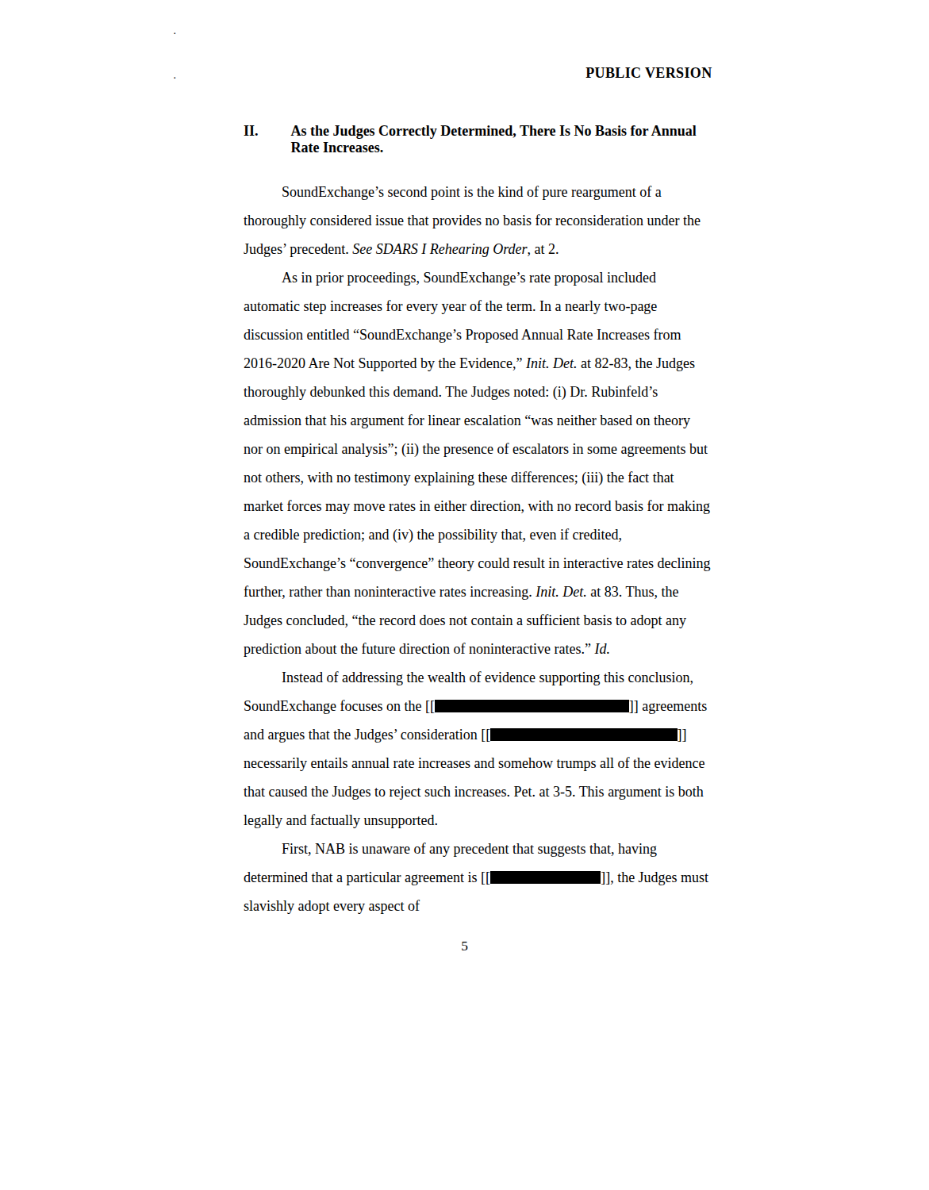·
·
PUBLIC VERSION
II. As the Judges Correctly Determined, There Is No Basis for Annual Rate Increases.
SoundExchange’s second point is the kind of pure reargument of a thoroughly considered issue that provides no basis for reconsideration under the Judges’ precedent. See SDARS I Rehearing Order, at 2.
As in prior proceedings, SoundExchange’s rate proposal included automatic step increases for every year of the term. In a nearly two-page discussion entitled “SoundExchange’s Proposed Annual Rate Increases from 2016-2020 Are Not Supported by the Evidence,” Init. Det. at 82-83, the Judges thoroughly debunked this demand. The Judges noted: (i) Dr. Rubinfeld’s admission that his argument for linear escalation “was neither based on theory nor on empirical analysis”; (ii) the presence of escalators in some agreements but not others, with no testimony explaining these differences; (iii) the fact that market forces may move rates in either direction, with no record basis for making a credible prediction; and (iv) the possibility that, even if credited, SoundExchange’s “convergence” theory could result in interactive rates declining further, rather than noninteractive rates increasing. Init. Det. at 83. Thus, the Judges concluded, “the record does not contain a sufficient basis to adopt any prediction about the future direction of noninteractive rates.” Id.
Instead of addressing the wealth of evidence supporting this conclusion, SoundExchange focuses on the [[ ]] agreements and argues that the Judges’ consideration [[ ]] necessarily entails annual rate increases and somehow trumps all of the evidence that caused the Judges to reject such increases. Pet. at 3-5. This argument is both legally and factually unsupported.
First, NAB is unaware of any precedent that suggests that, having determined that a particular agreement is [[ ]], the Judges must slavishly adopt every aspect of
5